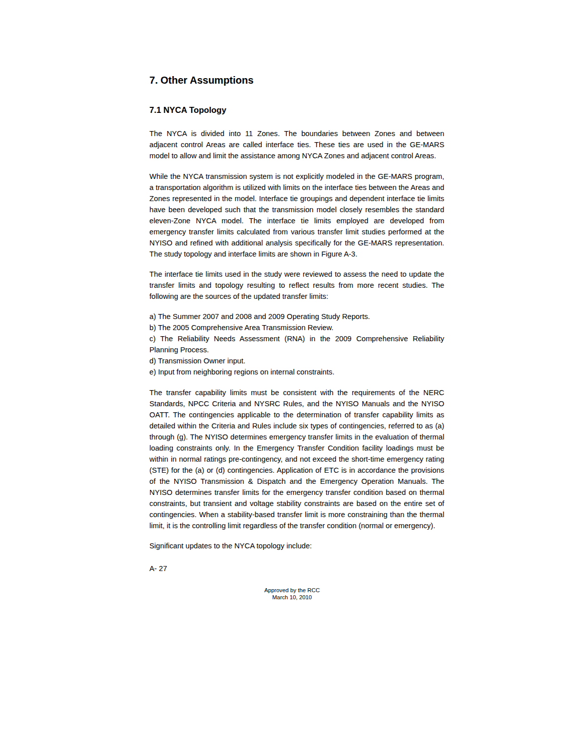7. Other Assumptions
7.1 NYCA Topology
The NYCA is divided into 11 Zones. The boundaries between Zones and between adjacent control Areas are called interface ties. These ties are used in the GE-MARS model to allow and limit the assistance among NYCA Zones and adjacent control Areas.
While the NYCA transmission system is not explicitly modeled in the GE-MARS program, a transportation algorithm is utilized with limits on the interface ties between the Areas and Zones represented in the model. Interface tie groupings and dependent interface tie limits have been developed such that the transmission model closely resembles the standard eleven-Zone NYCA model. The interface tie limits employed are developed from emergency transfer limits calculated from various transfer limit studies performed at the NYISO and refined with additional analysis specifically for the GE-MARS representation. The study topology and interface limits are shown in Figure A-3.
The interface tie limits used in the study were reviewed to assess the need to update the transfer limits and topology resulting to reflect results from more recent studies. The following are the sources of the updated transfer limits:
a) The Summer 2007 and 2008 and 2009 Operating Study Reports.
b) The 2005 Comprehensive Area Transmission Review.
c) The Reliability Needs Assessment (RNA) in the 2009 Comprehensive Reliability Planning Process.
d) Transmission Owner input.
e) Input from neighboring regions on internal constraints.
The transfer capability limits must be consistent with the requirements of the NERC Standards, NPCC Criteria and NYSRC Rules, and the NYISO Manuals and the NYISO OATT. The contingencies applicable to the determination of transfer capability limits as detailed within the Criteria and Rules include six types of contingencies, referred to as (a) through (g). The NYISO determines emergency transfer limits in the evaluation of thermal loading constraints only. In the Emergency Transfer Condition facility loadings must be within in normal ratings pre-contingency, and not exceed the short-time emergency rating (STE) for the (a) or (d) contingencies. Application of ETC is in accordance the provisions of the NYISO Transmission & Dispatch and the Emergency Operation Manuals. The NYISO determines transfer limits for the emergency transfer condition based on thermal constraints, but transient and voltage stability constraints are based on the entire set of contingencies. When a stability-based transfer limit is more constraining than the thermal limit, it is the controlling limit regardless of the transfer condition (normal or emergency).
Significant updates to the NYCA topology include:
A- 27
Approved by the RCC
March 10, 2010